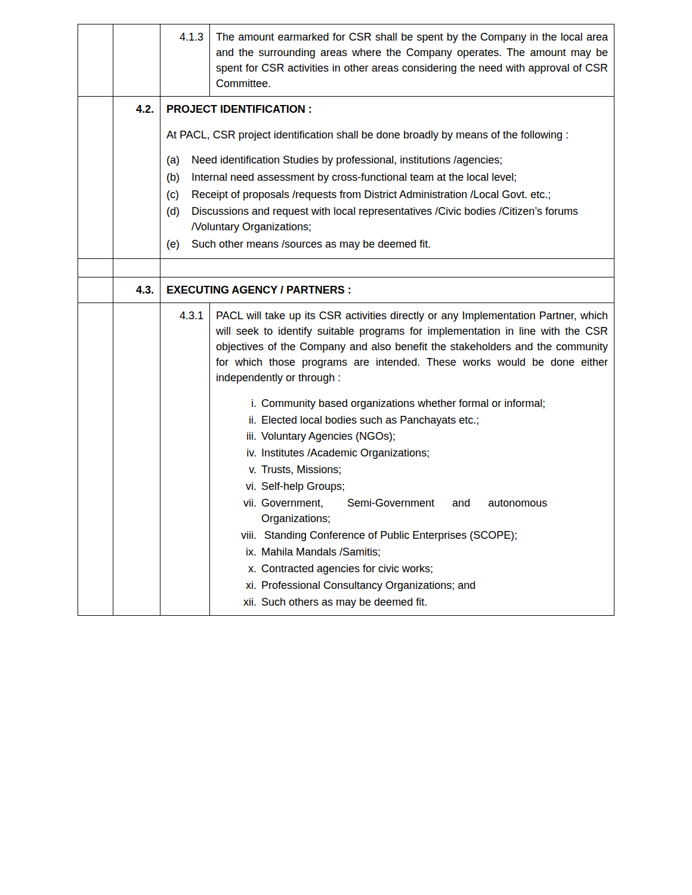| | | 4.1.3 | The amount earmarked for CSR shall be spent by the Company in the local area and the surrounding areas where the Company operates. The amount may be spent for CSR activities in other areas considering the need with approval of CSR Committee. |
| | 4.2. | PROJECT IDENTIFICATION : At PACL, CSR project identification shall be done broadly by means of the following : (a) Need identification Studies by professional, institutions /agencies; (b) Internal need assessment by cross-functional team at the local level; (c) Receipt of proposals /requests from District Administration /Local Govt. etc.; (d) Discussions and request with local representatives /Civic bodies /Citizen’s forums /Voluntary Organizations; (e) Such other means /sources as may be deemed fit. |
| | 4.3. | EXECUTING AGENCY / PARTNERS : |
| | | 4.3.1 | PACL will take up its CSR activities directly or any Implementation Partner, which will seek to identify suitable programs for implementation in line with the CSR objectives of the Company and also benefit the stakeholders and the community for which those programs are intended. These works would be done either independently or through : i. Community based organizations whether formal or informal; ii. Elected local bodies such as Panchayats etc.; iii. Voluntary Agencies (NGOs); iv. Institutes /Academic Organizations; v. Trusts, Missions; vi. Self-help Groups; vii. Government, Semi-Government and autonomous Organizations; viii. Standing Conference of Public Enterprises (SCOPE); ix. Mahila Mandals /Samitis; x. Contracted agencies for civic works; xi. Professional Consultancy Organizations; and xii. Such others as may be deemed fit. |